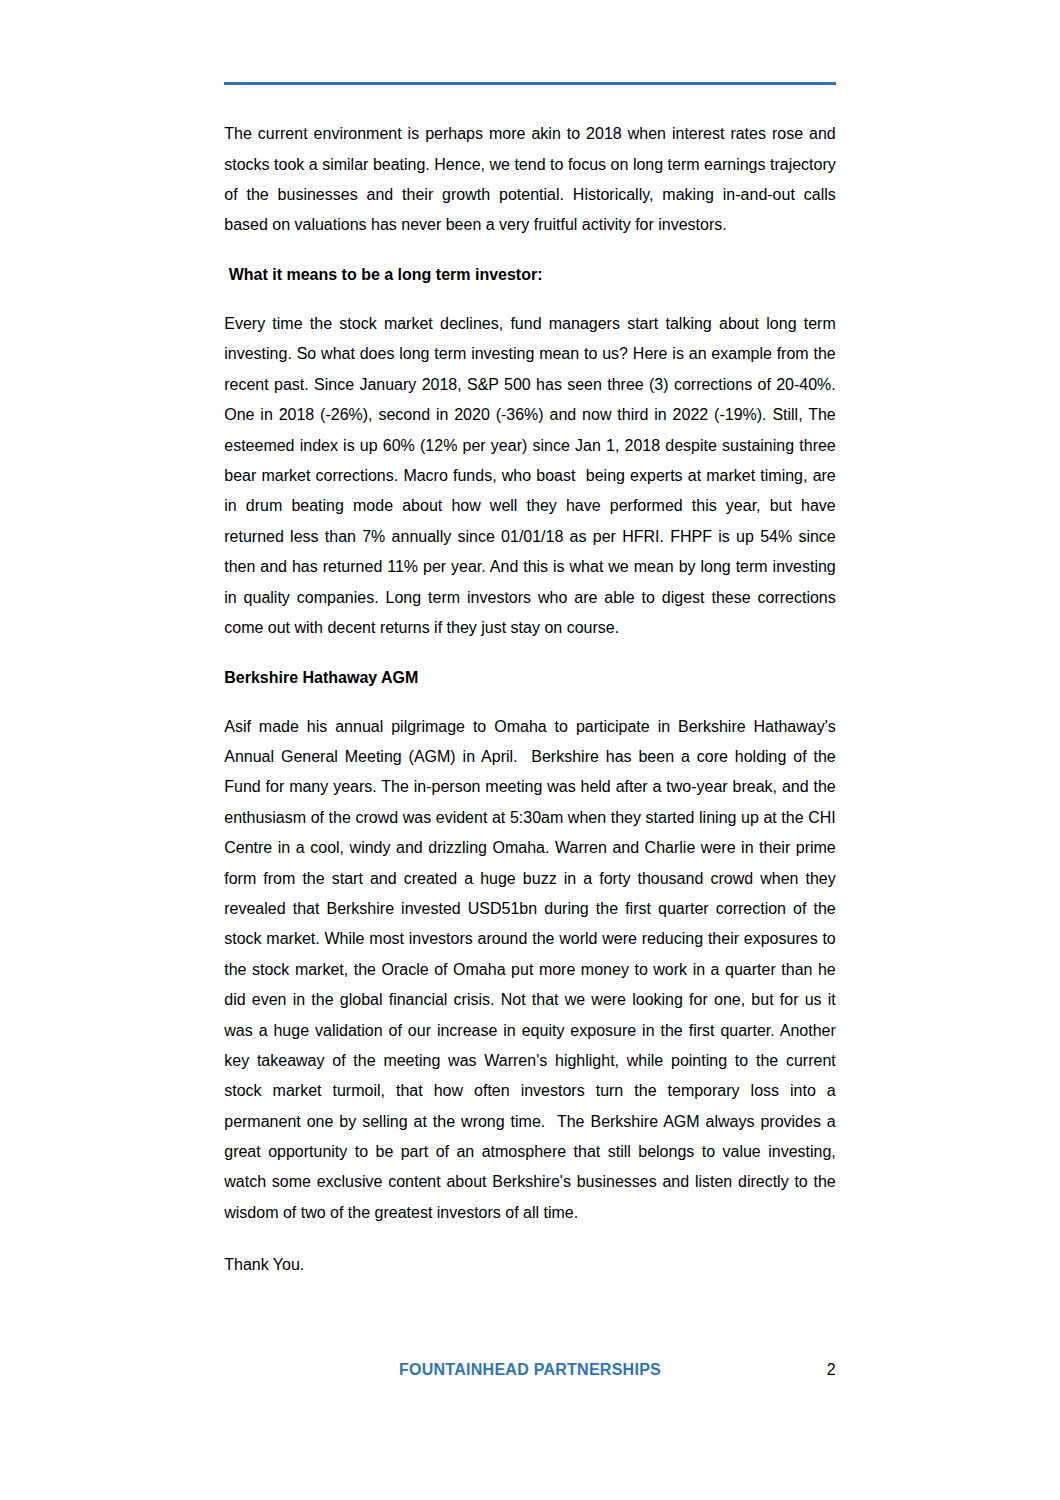The current environment is perhaps more akin to 2018 when interest rates rose and stocks took a similar beating. Hence, we tend to focus on long term earnings trajectory of the businesses and their growth potential. Historically, making in-and-out calls based on valuations has never been a very fruitful activity for investors.
What it means to be a long term investor:
Every time the stock market declines, fund managers start talking about long term investing. So what does long term investing mean to us? Here is an example from the recent past. Since January 2018, S&P 500 has seen three (3) corrections of 20-40%. One in 2018 (-26%), second in 2020 (-36%) and now third in 2022 (-19%). Still, The esteemed index is up 60% (12% per year) since Jan 1, 2018 despite sustaining three bear market corrections. Macro funds, who boast being experts at market timing, are in drum beating mode about how well they have performed this year, but have returned less than 7% annually since 01/01/18 as per HFRI. FHPF is up 54% since then and has returned 11% per year. And this is what we mean by long term investing in quality companies. Long term investors who are able to digest these corrections come out with decent returns if they just stay on course.
Berkshire Hathaway AGM
Asif made his annual pilgrimage to Omaha to participate in Berkshire Hathaway's Annual General Meeting (AGM) in April. Berkshire has been a core holding of the Fund for many years. The in-person meeting was held after a two-year break, and the enthusiasm of the crowd was evident at 5:30am when they started lining up at the CHI Centre in a cool, windy and drizzling Omaha. Warren and Charlie were in their prime form from the start and created a huge buzz in a forty thousand crowd when they revealed that Berkshire invested USD51bn during the first quarter correction of the stock market. While most investors around the world were reducing their exposures to the stock market, the Oracle of Omaha put more money to work in a quarter than he did even in the global financial crisis. Not that we were looking for one, but for us it was a huge validation of our increase in equity exposure in the first quarter. Another key takeaway of the meeting was Warren's highlight, while pointing to the current stock market turmoil, that how often investors turn the temporary loss into a permanent one by selling at the wrong time. The Berkshire AGM always provides a great opportunity to be part of an atmosphere that still belongs to value investing, watch some exclusive content about Berkshire's businesses and listen directly to the wisdom of two of the greatest investors of all time.
Thank You.
FOUNTAINHEAD PARTNERSHIPS 2